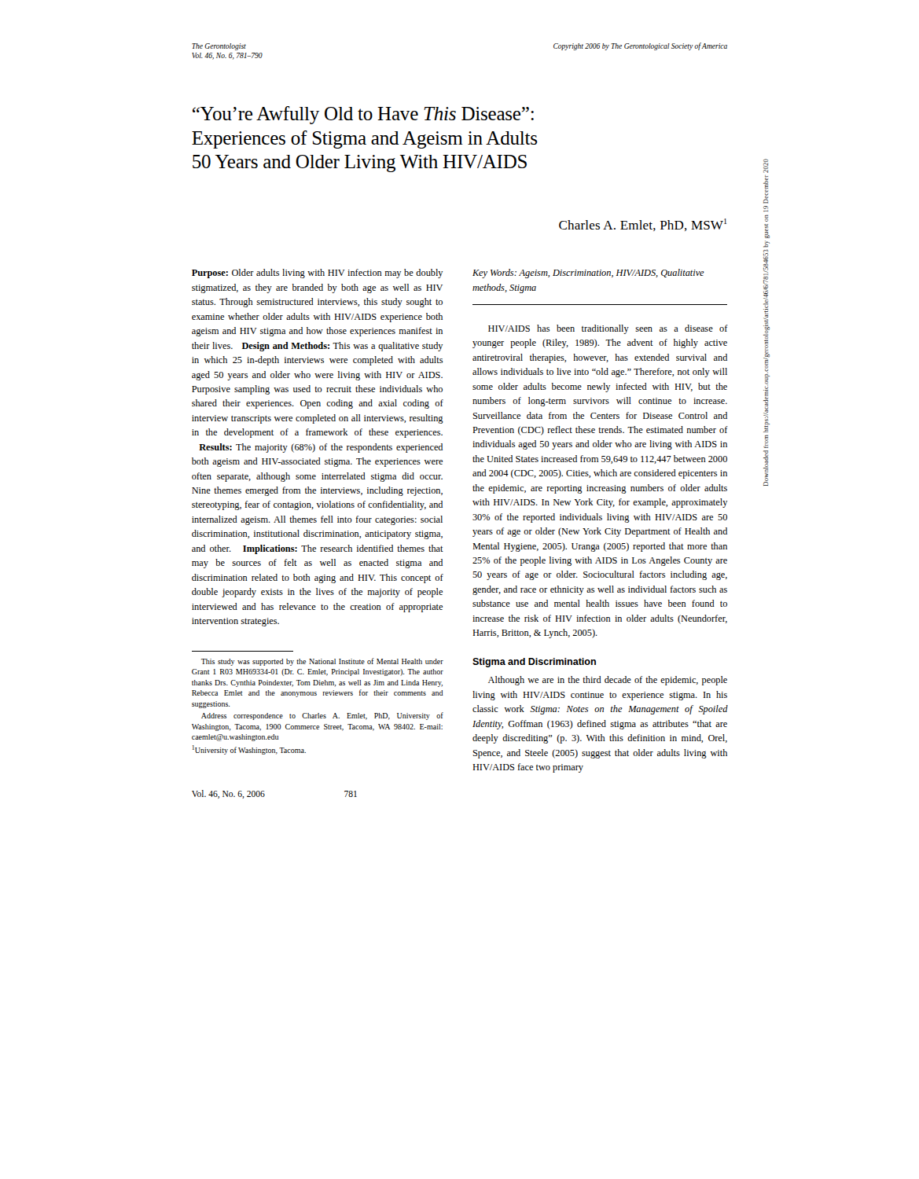The Gerontologist
Vol. 46, No. 6, 781–790
Copyright 2006 by The Gerontological Society of America
“You’re Awfully Old to Have This Disease”:
Experiences of Stigma and Ageism in Adults
50 Years and Older Living With HIV/AIDS
Charles A. Emlet, PhD, MSW1
Purpose: Older adults living with HIV infection may be doubly stigmatized, as they are branded by both age as well as HIV status. Through semistructured interviews, this study sought to examine whether older adults with HIV/AIDS experience both ageism and HIV stigma and how those experiences manifest in their lives. Design and Methods: This was a qualitative study in which 25 in-depth interviews were completed with adults aged 50 years and older who were living with HIV or AIDS. Purposive sampling was used to recruit these individuals who shared their experiences. Open coding and axial coding of interview transcripts were completed on all interviews, resulting in the development of a framework of these experiences. Results: The majority (68%) of the respondents experienced both ageism and HIV-associated stigma. The experiences were often separate, although some interrelated stigma did occur. Nine themes emerged from the interviews, including rejection, stereotyping, fear of contagion, violations of confidentiality, and internalized ageism. All themes fell into four categories: social discrimination, institutional discrimination, anticipatory stigma, and other. Implications: The research identified themes that may be sources of felt as well as enacted stigma and discrimination related to both aging and HIV. This concept of double jeopardy exists in the lives of the majority of people interviewed and has relevance to the creation of appropriate intervention strategies.
This study was supported by the National Institute of Mental Health under Grant 1 R03 MH69334-01 (Dr. C. Emlet, Principal Investigator). The author thanks Drs. Cynthia Poindexter, Tom Diehm, as well as Jim and Linda Henry, Rebecca Emlet and the anonymous reviewers for their comments and suggestions.
Address correspondence to Charles A. Emlet, PhD, University of Washington, Tacoma, 1900 Commerce Street, Tacoma, WA 98402. E-mail: caemlet@u.washington.edu
1University of Washington, Tacoma.
Key Words: Ageism, Discrimination, HIV/AIDS, Qualitative methods, Stigma
HIV/AIDS has been traditionally seen as a disease of younger people (Riley, 1989). The advent of highly active antiretroviral therapies, however, has extended survival and allows individuals to live into “old age.” Therefore, not only will some older adults become newly infected with HIV, but the numbers of long-term survivors will continue to increase. Surveillance data from the Centers for Disease Control and Prevention (CDC) reflect these trends. The estimated number of individuals aged 50 years and older who are living with AIDS in the United States increased from 59,649 to 112,447 between 2000 and 2004 (CDC, 2005). Cities, which are considered epicenters in the epidemic, are reporting increasing numbers of older adults with HIV/AIDS. In New York City, for example, approximately 30% of the reported individuals living with HIV/AIDS are 50 years of age or older (New York City Department of Health and Mental Hygiene, 2005). Uranga (2005) reported that more than 25% of the people living with AIDS in Los Angeles County are 50 years of age or older. Sociocultural factors including age, gender, and race or ethnicity as well as individual factors such as substance use and mental health issues have been found to increase the risk of HIV infection in older adults (Neundorfer, Harris, Britton, & Lynch, 2005).
Stigma and Discrimination
Although we are in the third decade of the epidemic, people living with HIV/AIDS continue to experience stigma. In his classic work Stigma: Notes on the Management of Spoiled Identity, Goffman (1963) defined stigma as attributes “that are deeply discrediting” (p. 3). With this definition in mind, Orel, Spence, and Steele (2005) suggest that older adults living with HIV/AIDS face two primary
Vol. 46, No. 6, 2006
781
Downloaded from https://academic.oup.com/gerontologist/article/46/6/781/584653 by guest on 19 December 2020